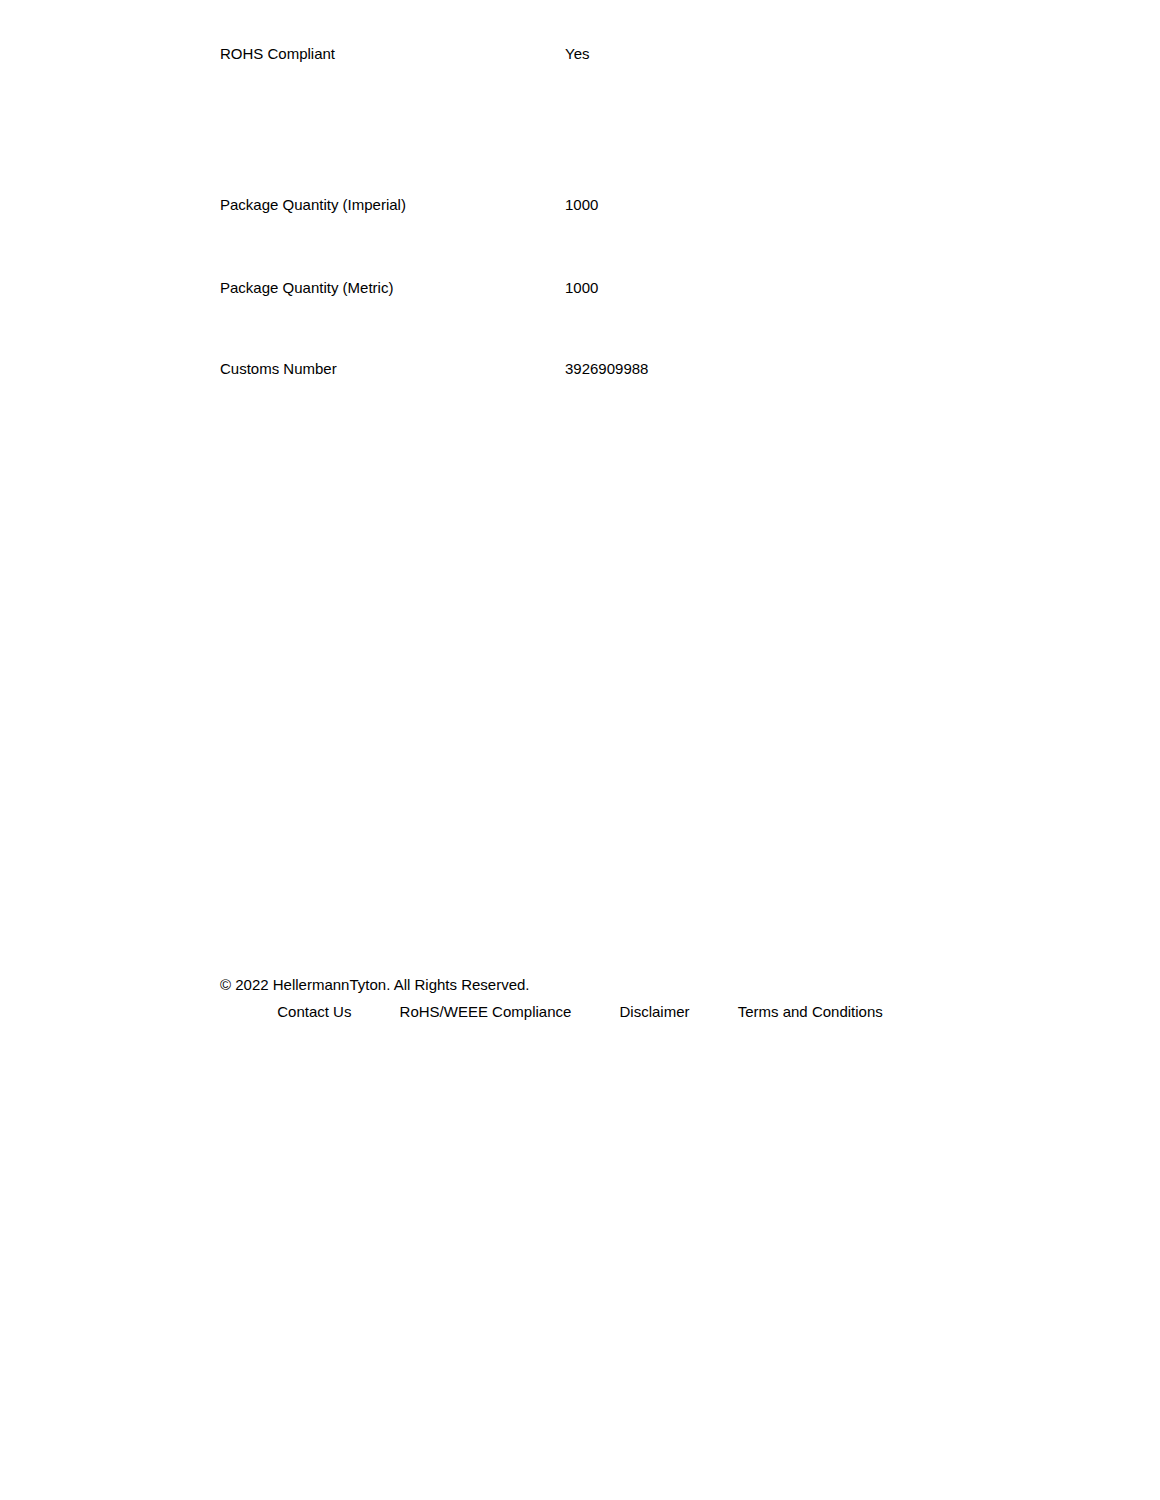| ROHS Compliant | Yes |
| Package Quantity (Imperial) | 1000 |
| Package Quantity (Metric) | 1000 |
| Customs Number | 3926909988 |
© 2022 HellermannTyton. All Rights Reserved.
Contact Us RoHS/WEEE Compliance Disclaimer Terms and Conditions